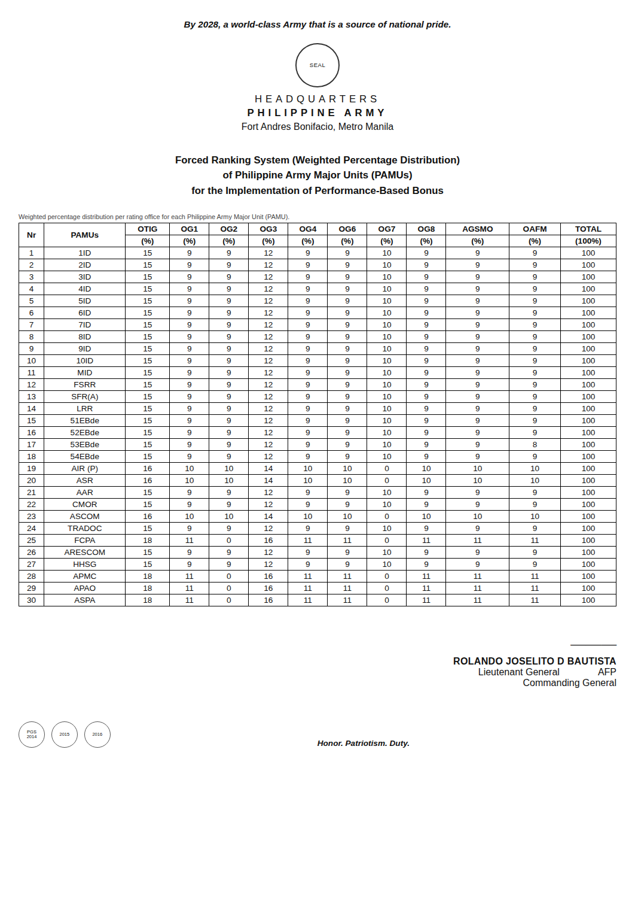By 2028, a world-class Army that is a source of national pride.
SEAL
HEADQUARTERS
PHILIPPINE ARMY
Fort Andres Bonifacio, Metro Manila
Forced Ranking System (Weighted Percentage Distribution)
of Philippine Army Major Units (PAMUs)
for the Implementation of Performance-Based Bonus
Weighted percentage distribution per rating office for each Philippine Army Major Unit (PAMU).
| Nr | PAMUs | OTIG | OG1 | OG2 | OG3 | OG4 | OG6 | OG7 | OG8 | AGSMO | OAFM | TOTAL |
| --- | --- | --- | --- | --- | --- | --- | --- | --- | --- | --- | --- | --- |
| (%) | (%) | (%) | (%) | (%) | (%) | (%) | (%) | (%) | (%) | (100%) |
| 1 | 1ID | 15 | 9 | 9 | 12 | 9 | 9 | 10 | 9 | 9 | 9 | 100 |
| 2 | 2ID | 15 | 9 | 9 | 12 | 9 | 9 | 10 | 9 | 9 | 9 | 100 |
| 3 | 3ID | 15 | 9 | 9 | 12 | 9 | 9 | 10 | 9 | 9 | 9 | 100 |
| 4 | 4ID | 15 | 9 | 9 | 12 | 9 | 9 | 10 | 9 | 9 | 9 | 100 |
| 5 | 5ID | 15 | 9 | 9 | 12 | 9 | 9 | 10 | 9 | 9 | 9 | 100 |
| 6 | 6ID | 15 | 9 | 9 | 12 | 9 | 9 | 10 | 9 | 9 | 9 | 100 |
| 7 | 7ID | 15 | 9 | 9 | 12 | 9 | 9 | 10 | 9 | 9 | 9 | 100 |
| 8 | 8ID | 15 | 9 | 9 | 12 | 9 | 9 | 10 | 9 | 9 | 9 | 100 |
| 9 | 9ID | 15 | 9 | 9 | 12 | 9 | 9 | 10 | 9 | 9 | 9 | 100 |
| 10 | 10ID | 15 | 9 | 9 | 12 | 9 | 9 | 10 | 9 | 9 | 9 | 100 |
| 11 | MID | 15 | 9 | 9 | 12 | 9 | 9 | 10 | 9 | 9 | 9 | 100 |
| 12 | FSRR | 15 | 9 | 9 | 12 | 9 | 9 | 10 | 9 | 9 | 9 | 100 |
| 13 | SFR(A) | 15 | 9 | 9 | 12 | 9 | 9 | 10 | 9 | 9 | 9 | 100 |
| 14 | LRR | 15 | 9 | 9 | 12 | 9 | 9 | 10 | 9 | 9 | 9 | 100 |
| 15 | 51EBde | 15 | 9 | 9 | 12 | 9 | 9 | 10 | 9 | 9 | 9 | 100 |
| 16 | 52EBde | 15 | 9 | 9 | 12 | 9 | 9 | 10 | 9 | 9 | 9 | 100 |
| 17 | 53EBde | 15 | 9 | 9 | 12 | 9 | 9 | 10 | 9 | 9 | 8 | 100 |
| 18 | 54EBde | 15 | 9 | 9 | 12 | 9 | 9 | 10 | 9 | 9 | 9 | 100 |
| 19 | AIR (P) | 16 | 10 | 10 | 14 | 10 | 10 | 0 | 10 | 10 | 10 | 100 |
| 20 | ASR | 16 | 10 | 10 | 14 | 10 | 10 | 0 | 10 | 10 | 10 | 100 |
| 21 | AAR | 15 | 9 | 9 | 12 | 9 | 9 | 10 | 9 | 9 | 9 | 100 |
| 22 | CMOR | 15 | 9 | 9 | 12 | 9 | 9 | 10 | 9 | 9 | 9 | 100 |
| 23 | ASCOM | 16 | 10 | 10 | 14 | 10 | 10 | 0 | 10 | 10 | 10 | 100 |
| 24 | TRADOC | 15 | 9 | 9 | 12 | 9 | 9 | 10 | 9 | 9 | 9 | 100 |
| 25 | FCPA | 18 | 11 | 0 | 16 | 11 | 11 | 0 | 11 | 11 | 11 | 100 |
| 26 | ARESCOM | 15 | 9 | 9 | 12 | 9 | 9 | 10 | 9 | 9 | 9 | 100 |
| 27 | HHSG | 15 | 9 | 9 | 12 | 9 | 9 | 10 | 9 | 9 | 9 | 100 |
| 28 | APMC | 18 | 11 | 0 | 16 | 11 | 11 | 0 | 11 | 11 | 11 | 100 |
| 29 | APAO | 18 | 11 | 0 | 16 | 11 | 11 | 0 | 11 | 11 | 11 | 100 |
| 30 | ASPA | 18 | 11 | 0 | 16 | 11 | 11 | 0 | 11 | 11 | 11 | 100 |
———
ROLANDO JOSELITO D BAUTISTA
Lieutenant General AFP
Commanding General
PGS
2014
2015
2016
Honor. Patriotism. Duty.